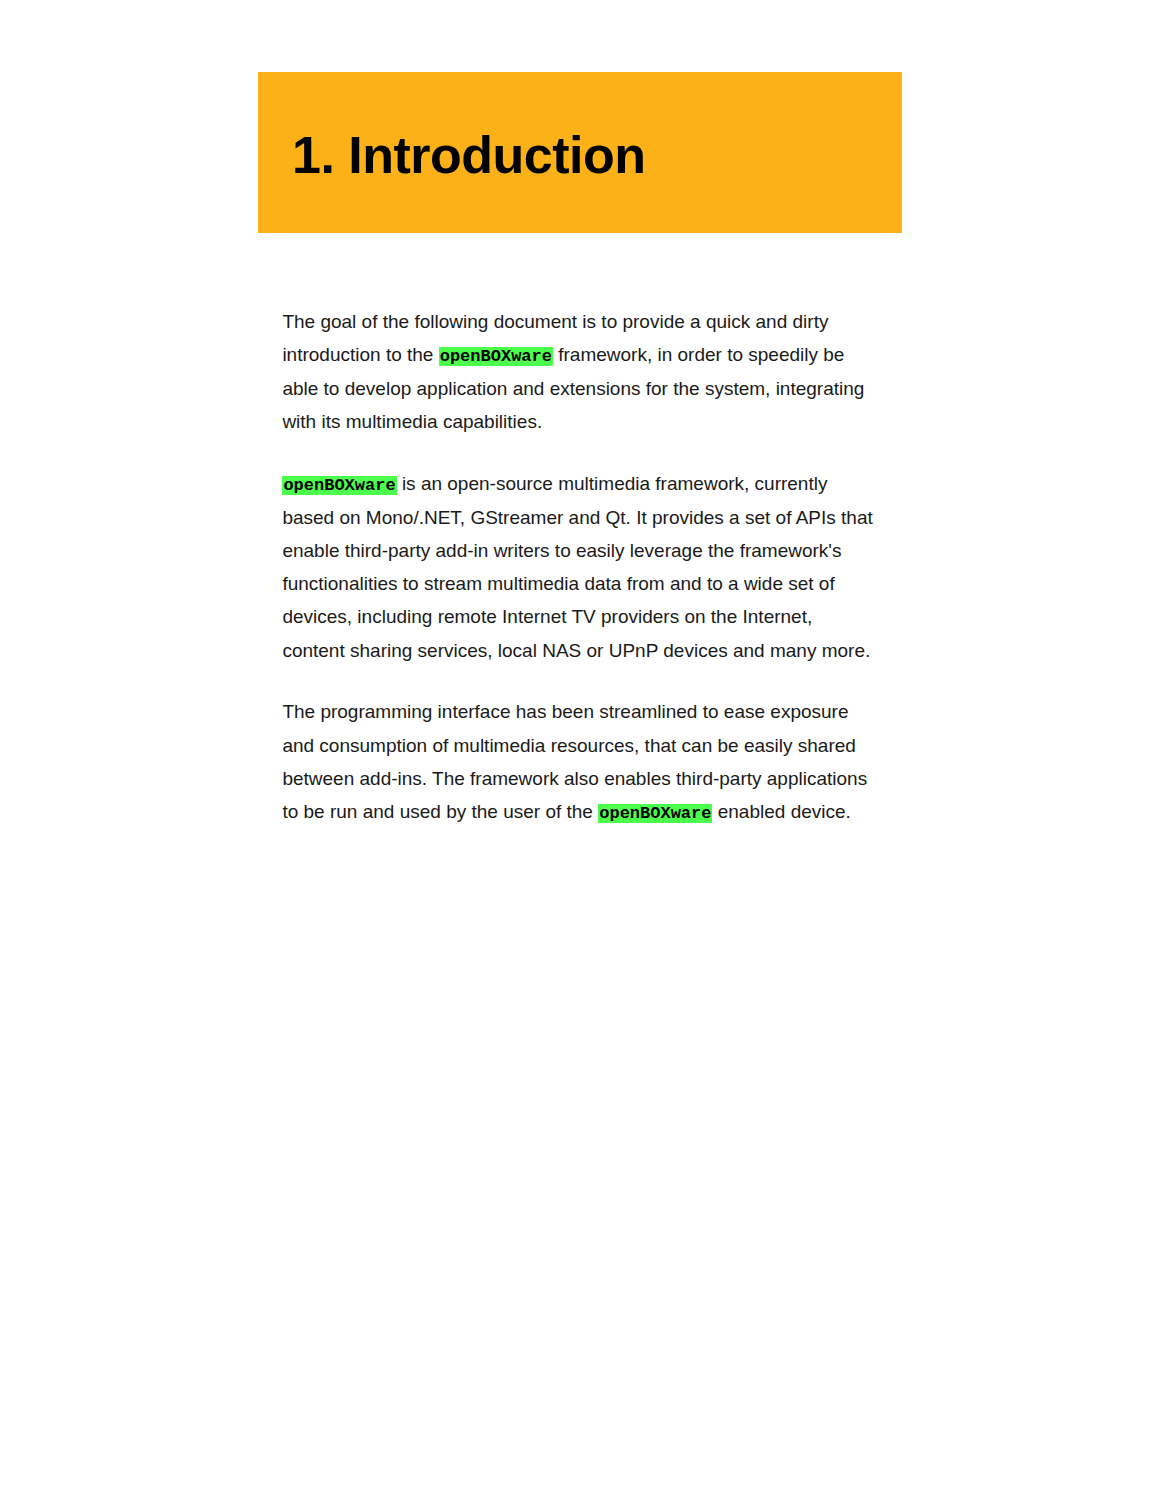1. Introduction
The goal of the following document is to provide a quick and dirty introduction to the openBOXware framework, in order to speedily be able to develop application and extensions for the system, integrating with its multimedia capabilities.
openBOXware is an open-source multimedia framework, currently based on Mono/.NET, GStreamer and Qt. It provides a set of APIs that enable third-party add-in writers to easily leverage the framework's functionalities to stream multimedia data from and to a wide set of devices, including remote Internet TV providers on the Internet, content sharing services, local NAS or UPnP devices and many more.
The programming interface has been streamlined to ease exposure and consumption of multimedia resources, that can be easily shared between add-ins. The framework also enables third-party applications to be run and used by the user of the openBOXware enabled device.